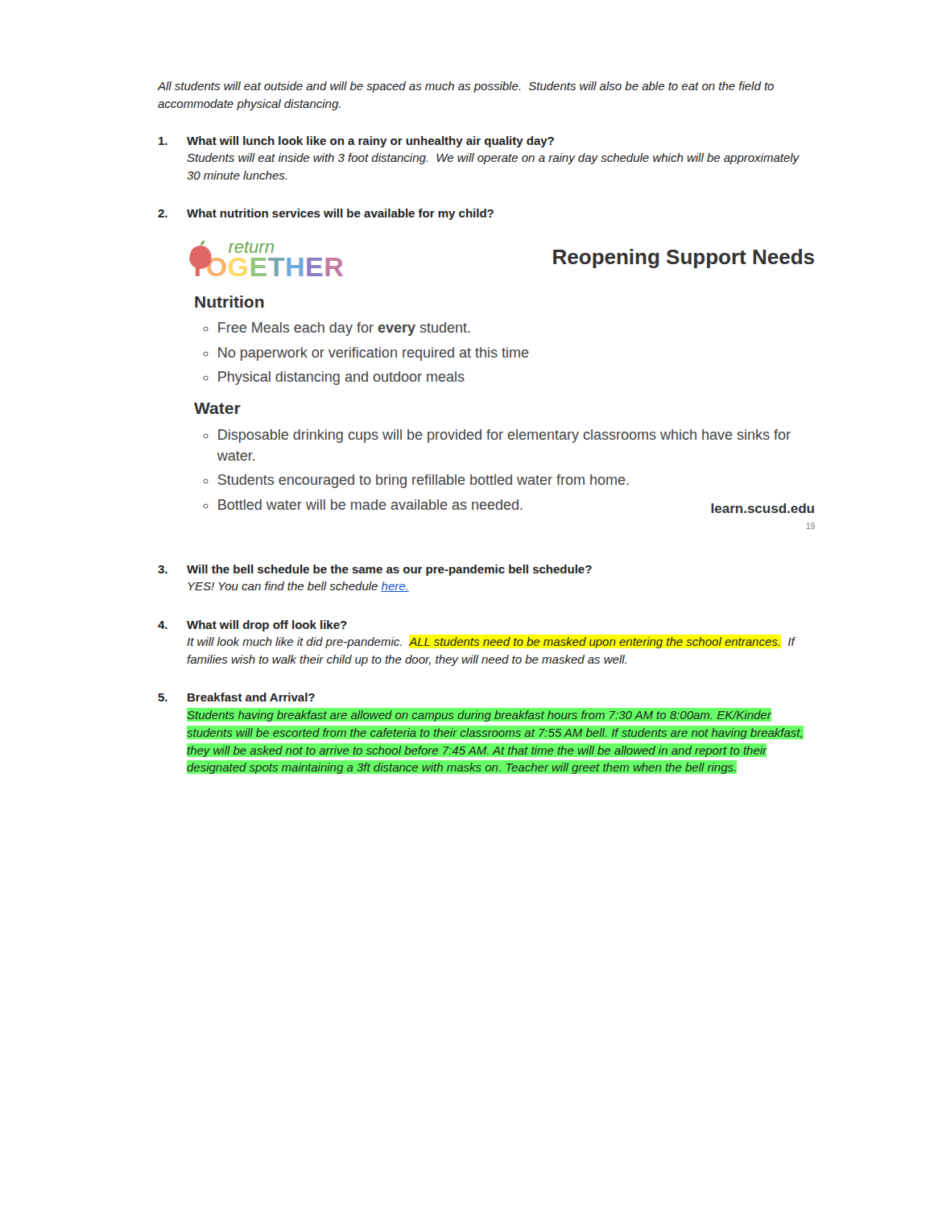All students will eat outside and will be spaced as much as possible. Students will also be able to eat on the field to accommodate physical distancing.
What will lunch look like on a rainy or unhealthy air quality day?
Students will eat inside with 3 foot distancing. We will operate on a rainy day schedule which will be approximately 30 minute lunches.
What nutrition services will be available for my child?
return TOGETHER
Reopening Support Needs
Nutrition
Free Meals each day for every student.
No paperwork or verification required at this time
Physical distancing and outdoor meals
Water
Disposable drinking cups will be provided for elementary classrooms which have sinks for water.
Students encouraged to bring refillable bottled water from home.
Bottled water will be made available as needed.
learn.scusd.edu
19
Will the bell schedule be the same as our pre-pandemic bell schedule?
YES! You can find the bell schedule here.
What will drop off look like?
It will look much like it did pre-pandemic. ALL students need to be masked upon entering the school entrances. If families wish to walk their child up to the door, they will need to be masked as well.
Breakfast and Arrival?
Students having breakfast are allowed on campus during breakfast hours from 7:30 AM to 8:00am. EK/Kinder students will be escorted from the cafeteria to their classrooms at 7:55 AM bell. If students are not having breakfast, they will be asked not to arrive to school before 7:45 AM. At that time the will be allowed in and report to their designated spots maintaining a 3ft distance with masks on. Teacher will greet them when the bell rings.